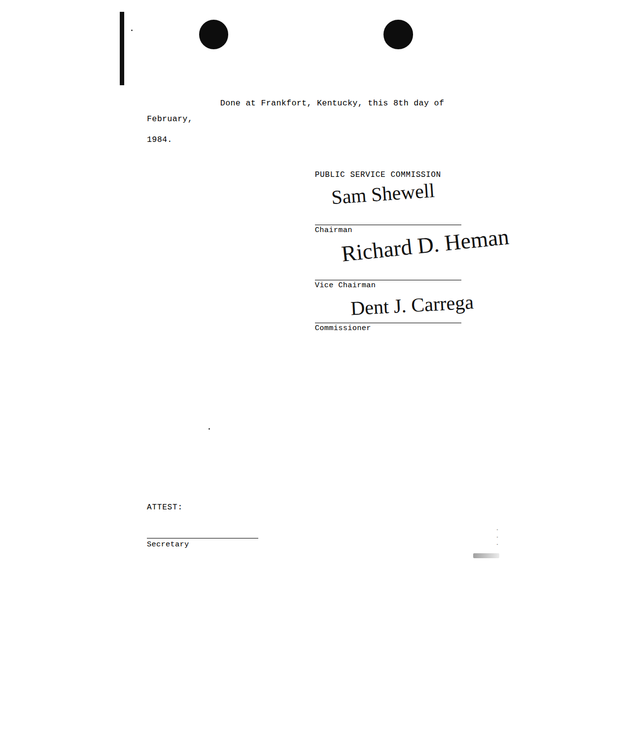Done at Frankfort, Kentucky, this 8th day of February,
1984.
PUBLIC SERVICE COMMISSION
Sam Shewell
Chairman
Richard D. Heman
Vice Chairman
Dent J. Carrega
Commissioner
ATTEST:
Secretary
· · ·